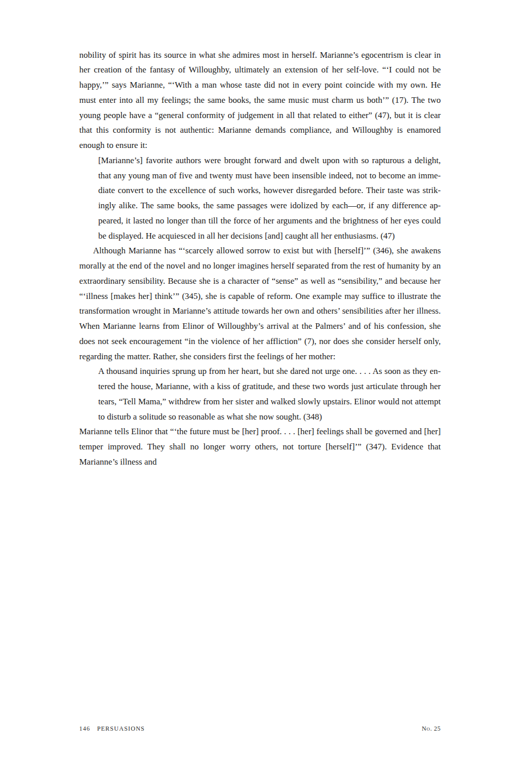nobility of spirit has its source in what she admires most in herself. Marianne’s egocentrism is clear in her creation of the fantasy of Willoughby, ultimately an extension of her self-love. “‘I could not be happy,’” says Marianne, “‘With a man whose taste did not in every point coincide with my own. He must enter into all my feelings; the same books, the same music must charm us both’” (17). The two young people have a “general conformity of judgement in all that related to either” (47), but it is clear that this conformity is not authentic: Marianne demands compliance, and Willoughby is enamored enough to ensure it:
[Marianne’s] favorite authors were brought forward and dwelt upon with so rapturous a delight, that any young man of five and twenty must have been insensible indeed, not to become an immediate convert to the excellence of such works, however disregarded before. Their taste was strikingly alike. The same books, the same passages were idolized by each—or, if any difference appeared, it lasted no longer than till the force of her arguments and the brightness of her eyes could be displayed. He acquiesced in all her decisions [and] caught all her enthusiasms. (47)
Although Marianne has “‘scarcely allowed sorrow to exist but with [herself]’” (346), she awakens morally at the end of the novel and no longer imagines herself separated from the rest of humanity by an extraordinary sensibility. Because she is a character of “sense” as well as “sensibility,” and because her “‘illness [makes her] think’” (345), she is capable of reform. One example may suffice to illustrate the transformation wrought in Marianne’s attitude towards her own and others’ sensibilities after her illness. When Marianne learns from Elinor of Willoughby’s arrival at the Palmers’ and of his confession, she does not seek encouragement “in the violence of her affliction” (7), nor does she consider herself only, regarding the matter. Rather, she considers first the feelings of her mother:
A thousand inquiries sprung up from her heart, but she dared not urge one. . . . As soon as they entered the house, Marianne, with a kiss of gratitude, and these two words just articulate through her tears, “Tell Mama,” withdrew from her sister and walked slowly upstairs. Elinor would not attempt to disturb a solitude so reasonable as what she now sought. (348)
Marianne tells Elinor that “‘the future must be [her] proof. . . . [her] feelings shall be governed and [her] temper improved. They shall no longer worry others, not torture [herself]’” (347). Evidence that Marianne’s illness and
146 Persuasions
No. 25